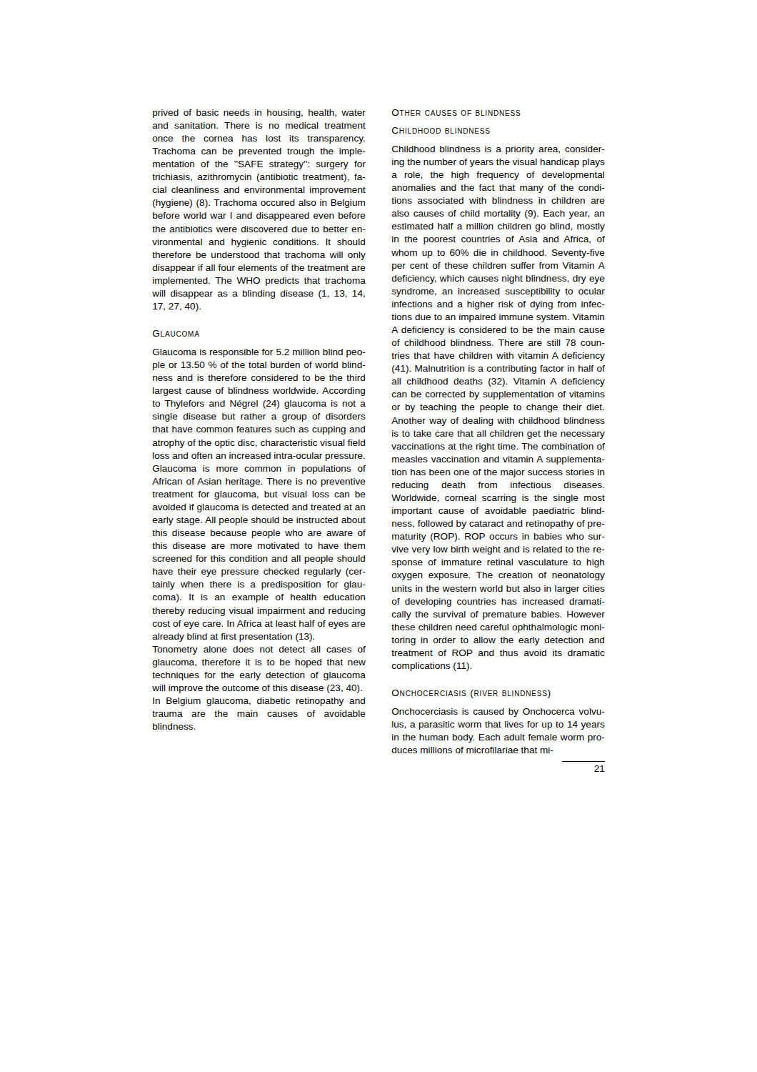prived of basic needs in housing, health, water and sanitation. There is no medical treatment once the cornea has lost its transparency. Trachoma can be prevented trough the implementation of the ''SAFE strategy'': surgery for trichiasis, azithromycin (antibiotic treatment), facial cleanliness and environmental improvement (hygiene) (8). Trachoma occured also in Belgium before world war I and disappeared even before the antibiotics were discovered due to better environmental and hygienic conditions. It should therefore be understood that trachoma will only disappear if all four elements of the treatment are implemented. The WHO predicts that trachoma will disappear as a blinding disease (1, 13, 14, 17, 27, 40).
Glaucoma
Glaucoma is responsible for 5.2 million blind people or 13.50 % of the total burden of world blindness and is therefore considered to be the third largest cause of blindness worldwide. According to Thylefors and Négrel (24) glaucoma is not a single disease but rather a group of disorders that have common features such as cupping and atrophy of the optic disc, characteristic visual field loss and often an increased intra-ocular pressure. Glaucoma is more common in populations of African of Asian heritage. There is no preventive treatment for glaucoma, but visual loss can be avoided if glaucoma is detected and treated at an early stage. All people should be instructed about this disease because people who are aware of this disease are more motivated to have them screened for this condition and all people should have their eye pressure checked regularly (certainly when there is a predisposition for glaucoma). It is an example of health education thereby reducing visual impairment and reducing cost of eye care. In Africa at least half of eyes are already blind at first presentation (13).
Tonometry alone does not detect all cases of glaucoma, therefore it is to be hoped that new techniques for the early detection of glaucoma will improve the outcome of this disease (23, 40).
In Belgium glaucoma, diabetic retinopathy and trauma are the main causes of avoidable blindness.
Other causes of blindness
Childhood blindness
Childhood blindness is a priority area, considering the number of years the visual handicap plays a role, the high frequency of developmental anomalies and the fact that many of the conditions associated with blindness in children are also causes of child mortality (9). Each year, an estimated half a million children go blind, mostly in the poorest countries of Asia and Africa, of whom up to 60% die in childhood. Seventy-five per cent of these children suffer from Vitamin A deficiency, which causes night blindness, dry eye syndrome, an increased susceptibility to ocular infections and a higher risk of dying from infections due to an impaired immune system. Vitamin A deficiency is considered to be the main cause of childhood blindness. There are still 78 countries that have children with vitamin A deficiency (41). Malnutrition is a contributing factor in half of all childhood deaths (32). Vitamin A deficiency can be corrected by supplementation of vitamins or by teaching the people to change their diet. Another way of dealing with childhood blindness is to take care that all children get the necessary vaccinations at the right time. The combination of measles vaccination and vitamin A supplementation has been one of the major success stories in reducing death from infectious diseases. Worldwide, corneal scarring is the single most important cause of avoidable paediatric blindness, followed by cataract and retinopathy of prematurity (ROP). ROP occurs in babies who survive very low birth weight and is related to the response of immature retinal vasculature to high oxygen exposure. The creation of neonatology units in the western world but also in larger cities of developing countries has increased dramatically the survival of premature babies. However these children need careful ophthalmologic monitoring in order to allow the early detection and treatment of ROP and thus avoid its dramatic complications (11).
Onchocerciasis (river blindness)
Onchocerciasis is caused by Onchocerca volvulus, a parasitic worm that lives for up to 14 years in the human body. Each adult female worm produces millions of microfilariae that mi-
21